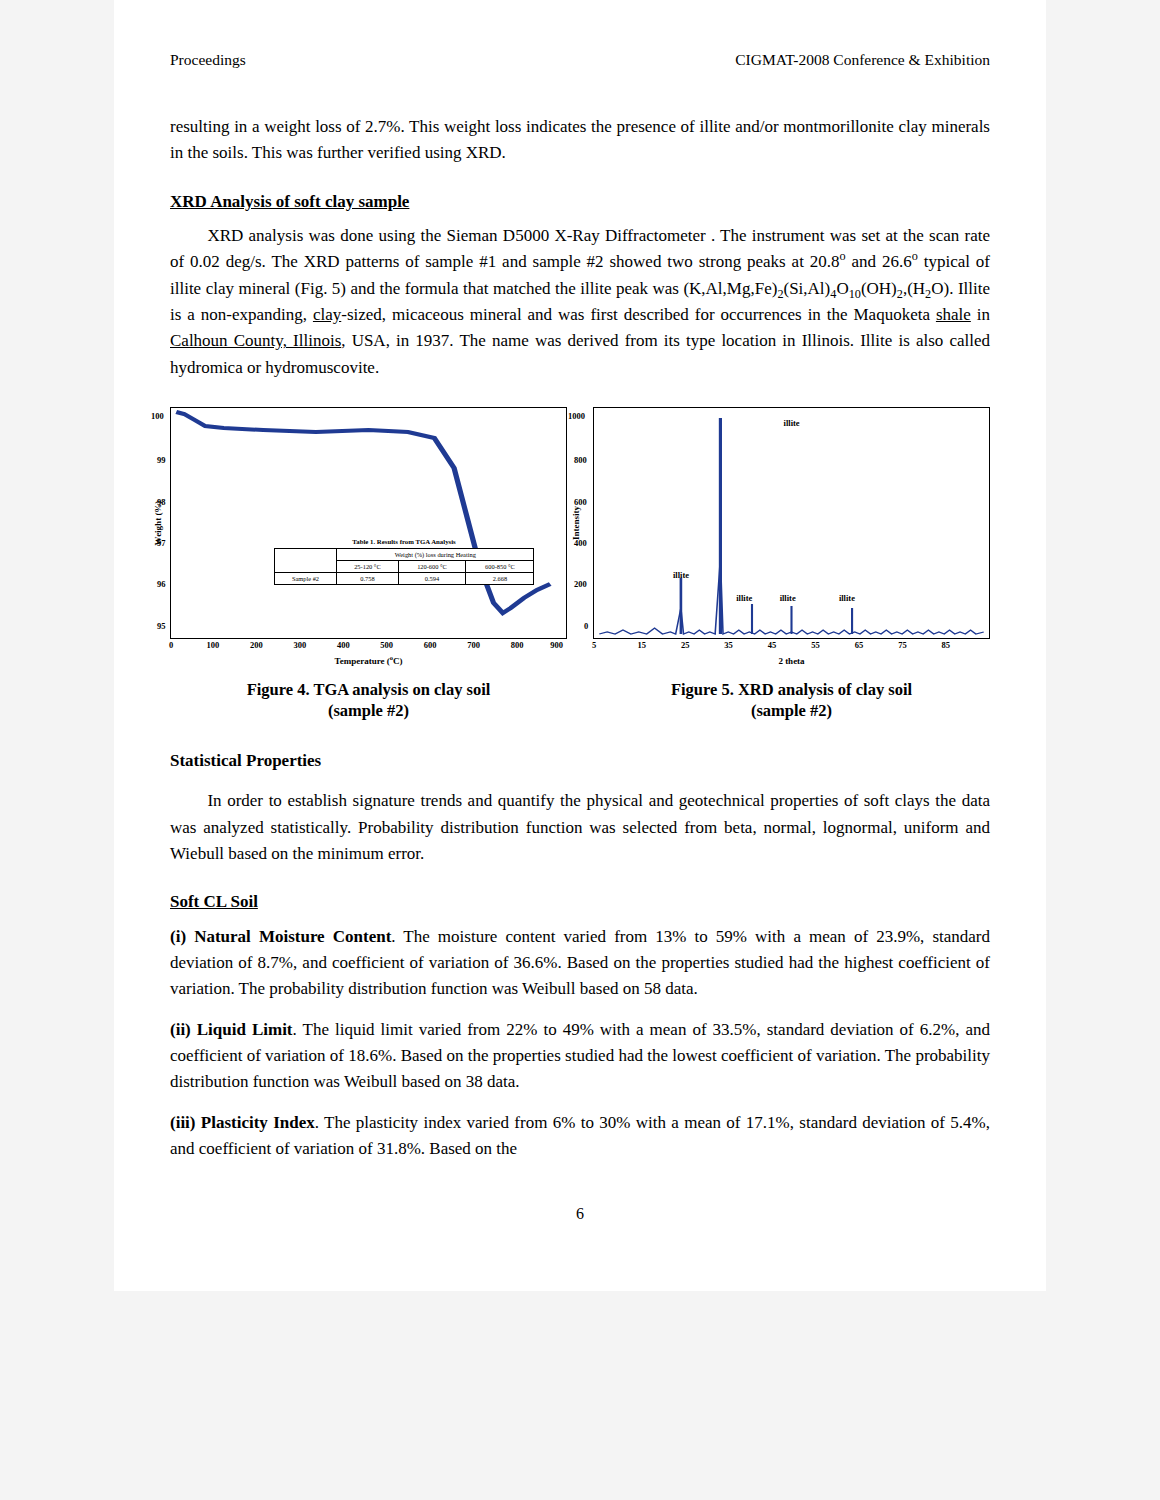Proceedings CIGMAT-2008 Conference & Exhibition
resulting in a weight loss of 2.7%. This weight loss indicates the presence of illite and/or montmorillonite clay minerals in the soils. This was further verified using XRD.
XRD Analysis of soft clay sample
XRD analysis was done using the Sieman D5000 X-Ray Diffractometer . The instrument was set at the scan rate of 0.02 deg/s. The XRD patterns of sample #1 and sample #2 showed two strong peaks at 20.8o and 26.6o typical of illite clay mineral (Fig. 5) and the formula that matched the illite peak was (K,Al,Mg,Fe)2(Si,Al)4O10(OH)2,(H2O). Illite is a non-expanding, clay-sized, micaceous mineral and was first described for occurrences in the Maquoketa shale in Calhoun County, Illinois, USA, in 1937. The name was derived from its type location in Illinois. Illite is also called hydromica or hydromuscovite.
Weight (%) 100 99 98 97 96 95
Table 1. Results from TGA Analysis
| | Weight (%) loss during Heating |
| --- | --- |
| 25-120 °C | 120-600 °C | 600-850 °C |
| Sample #2 | 0.758 | 0.594 | 2.668 |
0 100 200 300 400 500 600 700 800 900
Temperature (oC)
Figure 4. TGA analysis on clay soil
(sample #2)
Intensity 1000 800 600 400 200 0 illite illite illite illite illite 5 15 25 35 45 55 65 75 85
2 theta
Figure 5. XRD analysis of clay soil
(sample #2)
Statistical Properties
In order to establish signature trends and quantify the physical and geotechnical properties of soft clays the data was analyzed statistically. Probability distribution function was selected from beta, normal, lognormal, uniform and Wiebull based on the minimum error.
Soft CL Soil
(i) Natural Moisture Content. The moisture content varied from 13% to 59% with a mean of 23.9%, standard deviation of 8.7%, and coefficient of variation of 36.6%. Based on the properties studied had the highest coefficient of variation. The probability distribution function was Weibull based on 58 data.
(ii) Liquid Limit. The liquid limit varied from 22% to 49% with a mean of 33.5%, standard deviation of 6.2%, and coefficient of variation of 18.6%. Based on the properties studied had the lowest coefficient of variation. The probability distribution function was Weibull based on 38 data.
(iii) Plasticity Index. The plasticity index varied from 6% to 30% with a mean of 17.1%, standard deviation of 5.4%, and coefficient of variation of 31.8%. Based on the
6